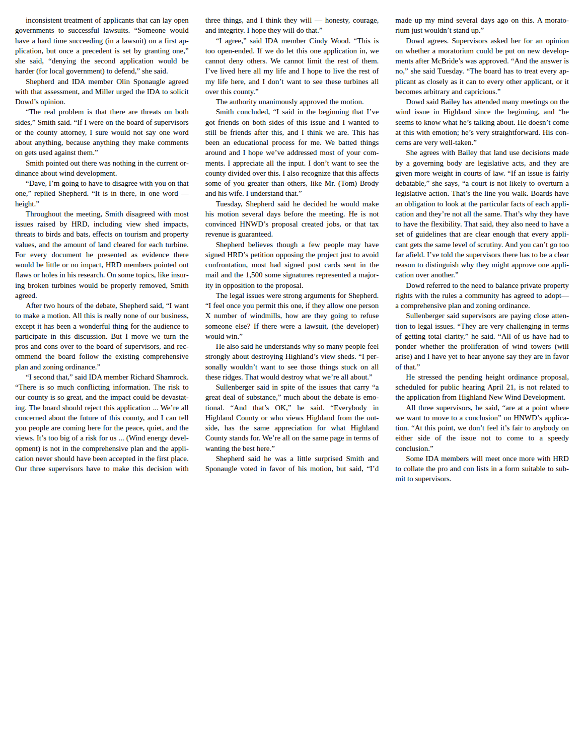inconsistent treatment of applicants that can lay open governments to successful lawsuits. “Someone would have a hard time succeeding (in a lawsuit) on a first application, but once a precedent is set by granting one,” she said, “denying the second application would be harder (for local government) to defend,” she said.
Shepherd and IDA member Olin Sponaugle agreed with that assessment, and Miller urged the IDA to solicit Dowd’s opinion.
“The real problem is that there are threats on both sides,” Smith said. “If I were on the board of supervisors or the county attorney, I sure would not say one word about anything, because anything they make comments on gets used against them.”
Smith pointed out there was nothing in the current ordinance about wind development.
“Dave, I’m going to have to disagree with you on that one,” replied Shepherd. “It is in there, in one word — height.”
Throughout the meeting, Smith disagreed with most issues raised by HRD, including view shed impacts, threats to birds and bats, effects on tourism and property values, and the amount of land cleared for each turbine. For every document he presented as evidence there would be little or no impact, HRD members pointed out flaws or holes in his research. On some topics, like insuring broken turbines would be properly removed, Smith agreed.
After two hours of the debate, Shepherd said, “I want to make a motion. All this is really none of our business, except it has been a wonderful thing for the audience to participate in this discussion. But I move we turn the pros and cons over to the board of supervisors, and recommend the board follow the existing comprehensive plan and zoning ordinance.”
“I second that,” said IDA member Richard Shamrock. “There is so much conflicting information. The risk to our county is so great, and the impact could be devastating. The board should reject this application ... We’re all concerned about the future of this county, and I can tell you people are coming here for the peace, quiet, and the views. It’s too big of a risk for us ... (Wind energy development) is not in the comprehensive plan and the application never should have been accepted in the first place. Our three supervisors have to make this decision with three things, and I think they will — honesty, courage, and integrity. I hope they will do that.”
“I agree,” said IDA member Cindy Wood. “This is too open-ended. If we do let this one application in, we cannot deny others. We cannot limit the rest of them. I’ve lived here all my life and I hope to live the rest of my life here, and I don’t want to see these turbines all over this county.”
The authority unanimously approved the motion.
Smith concluded, “I said in the beginning that I’ve got friends on both sides of this issue and I wanted to still be friends after this, and I think we are. This has been an educational process for me. We batted things around and I hope we’ve addressed most of your comments. I appreciate all the input. I don’t want to see the county divided over this. I also recognize that this affects some of you greater than others, like Mr. (Tom) Brody and his wife. I understand that.”
Tuesday, Shepherd said he decided he would make his motion several days before the meeting. He is not convinced HNWD’s proposal created jobs, or that tax revenue is guaranteed.
Shepherd believes though a few people may have signed HRD’s petition opposing the project just to avoid confrontation, most had signed post cards sent in the mail and the 1,500 some signatures represented a majority in opposition to the proposal.
The legal issues were strong arguments for Shepherd. “I feel once you permit this one, if they allow one person X number of windmills, how are they going to refuse someone else? If there were a lawsuit, (the developer) would win.”
He also said he understands why so many people feel strongly about destroying Highland’s view sheds. “I personally wouldn’t want to see those things stuck on all these ridges. That would destroy what we’re all about.”
Sullenberger said in spite of the issues that carry “a great deal of substance,” much about the debate is emotional. “And that’s OK,” he said. “Everybody in Highland County or who views Highland from the outside, has the same appreciation for what Highland County stands for. We’re all on the same page in terms of wanting the best here.”
Shepherd said he was a little surprised Smith and Sponaugle voted in favor of his motion, but said, “I’d made up my mind several days ago on this. A moratorium just wouldn’t stand up.”
Dowd agrees. Supervisors asked her for an opinion on whether a moratorium could be put on new developments after McBride’s was approved. “And the answer is no,” she said Tuesday. “The board has to treat every applicant as closely as it can to every other applicant, or it becomes arbitrary and capricious.”
Dowd said Bailey has attended many meetings on the wind issue in Highland since the beginning, and “he seems to know what he’s talking about. He doesn’t come at this with emotion; he’s very straightforward. His concerns are very well-taken.”
She agrees with Bailey that land use decisions made by a governing body are legislative acts, and they are given more weight in courts of law. “If an issue is fairly debatable,” she says, “a court is not likely to overturn a legislative action. That’s the line you walk. Boards have an obligation to look at the particular facts of each application and they’re not all the same. That’s why they have to have the flexibility. That said, they also need to have a set of guidelines that are clear enough that every applicant gets the same level of scrutiny. And you can’t go too far afield. I’ve told the supervisors there has to be a clear reason to distinguish why they might approve one application over another.”
Dowd referred to the need to balance private property rights with the rules a community has agreed to adopt— a comprehensive plan and zoning ordinance.
Sullenberger said supervisors are paying close attention to legal issues. “They are very challenging in terms of getting total clarity,” he said. “All of us have had to ponder whether the proliferation of wind towers (will arise) and I have yet to hear anyone say they are in favor of that.”
He stressed the pending height ordinance proposal, scheduled for public hearing April 21, is not related to the application from Highland New Wind Development.
All three supervisors, he said, “are at a point where we want to move to a conclusion” on HNWD’s application. “At this point, we don’t feel it’s fair to anybody on either side of the issue not to come to a speedy conclusion.”
Some IDA members will meet once more with HRD to collate the pro and con lists in a form suitable to submit to supervisors.